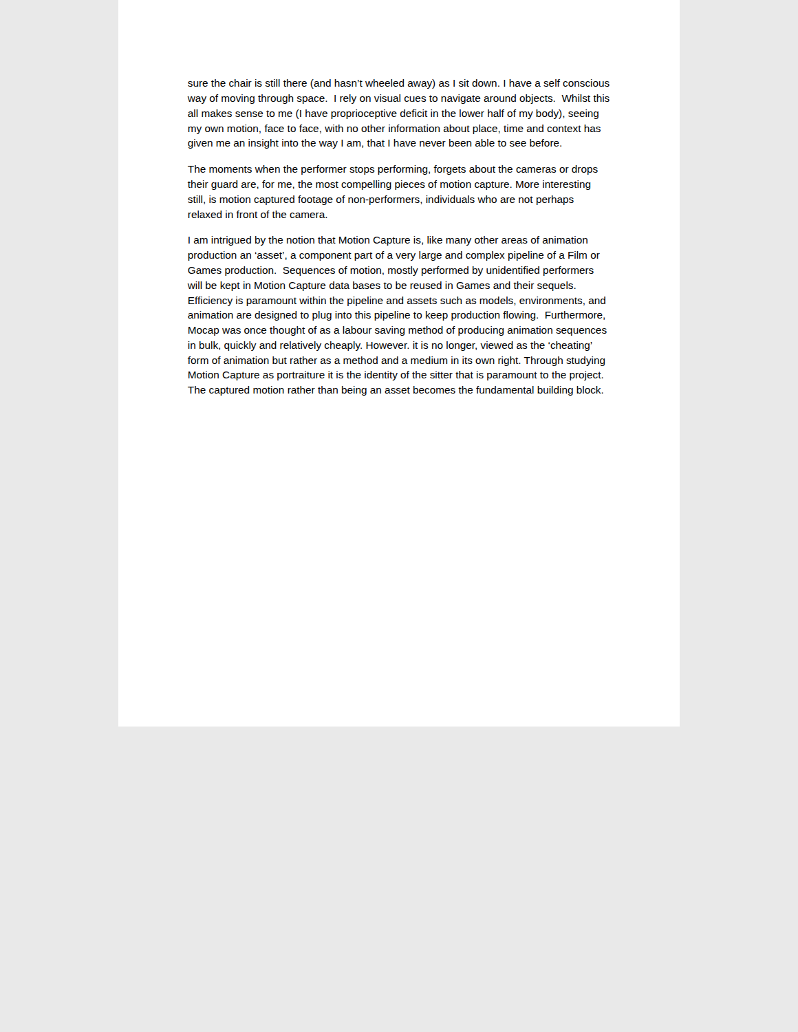sure the chair is still there (and hasn’t wheeled away) as I sit down. I have a self conscious way of moving through space. I rely on visual cues to navigate around objects. Whilst this all makes sense to me (I have proprioceptive deficit in the lower half of my body), seeing my own motion, face to face, with no other information about place, time and context has given me an insight into the way I am, that I have never been able to see before.
The moments when the performer stops performing, forgets about the cameras or drops their guard are, for me, the most compelling pieces of motion capture. More interesting still, is motion captured footage of non-performers, individuals who are not perhaps relaxed in front of the camera.
I am intrigued by the notion that Motion Capture is, like many other areas of animation production an ‘asset’, a component part of a very large and complex pipeline of a Film or Games production. Sequences of motion, mostly performed by unidentified performers will be kept in Motion Capture data bases to be reused in Games and their sequels. Efficiency is paramount within the pipeline and assets such as models, environments, and animation are designed to plug into this pipeline to keep production flowing. Furthermore, Mocap was once thought of as a labour saving method of producing animation sequences in bulk, quickly and relatively cheaply. However. it is no longer, viewed as the ‘cheating’ form of animation but rather as a method and a medium in its own right. Through studying Motion Capture as portraiture it is the identity of the sitter that is paramount to the project. The captured motion rather than being an asset becomes the fundamental building block.